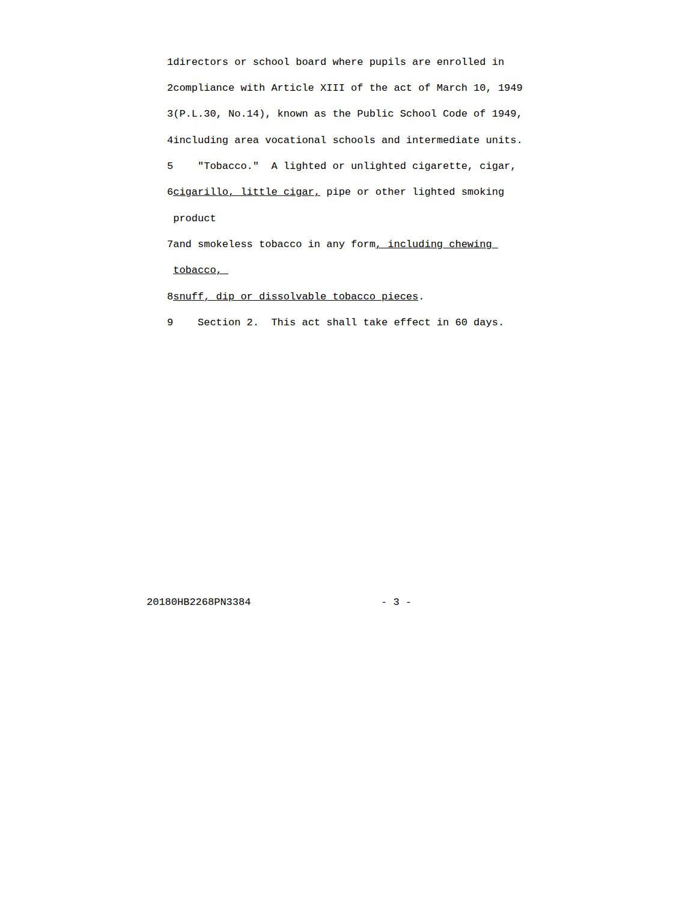| 1 | directors or school board where pupils are enrolled in |
| 2 | compliance with Article XIII of the act of March 10, 1949 |
| 3 | (P.L.30, No.14), known as the Public School Code of 1949, |
| 4 | including area vocational schools and intermediate units. |
| 5 | "Tobacco." A lighted or unlighted cigarette, cigar, |
| 6 | cigarillo, little cigar, pipe or other lighted smoking product |
| 7 | and smokeless tobacco in any form , including chewing tobacco, |
| 8 | snuff, dip or dissolvable tobacco pieces . |
| 9 | Section 2. This act shall take effect in 60 days. |
20180HB2268PN3384
- 3 -